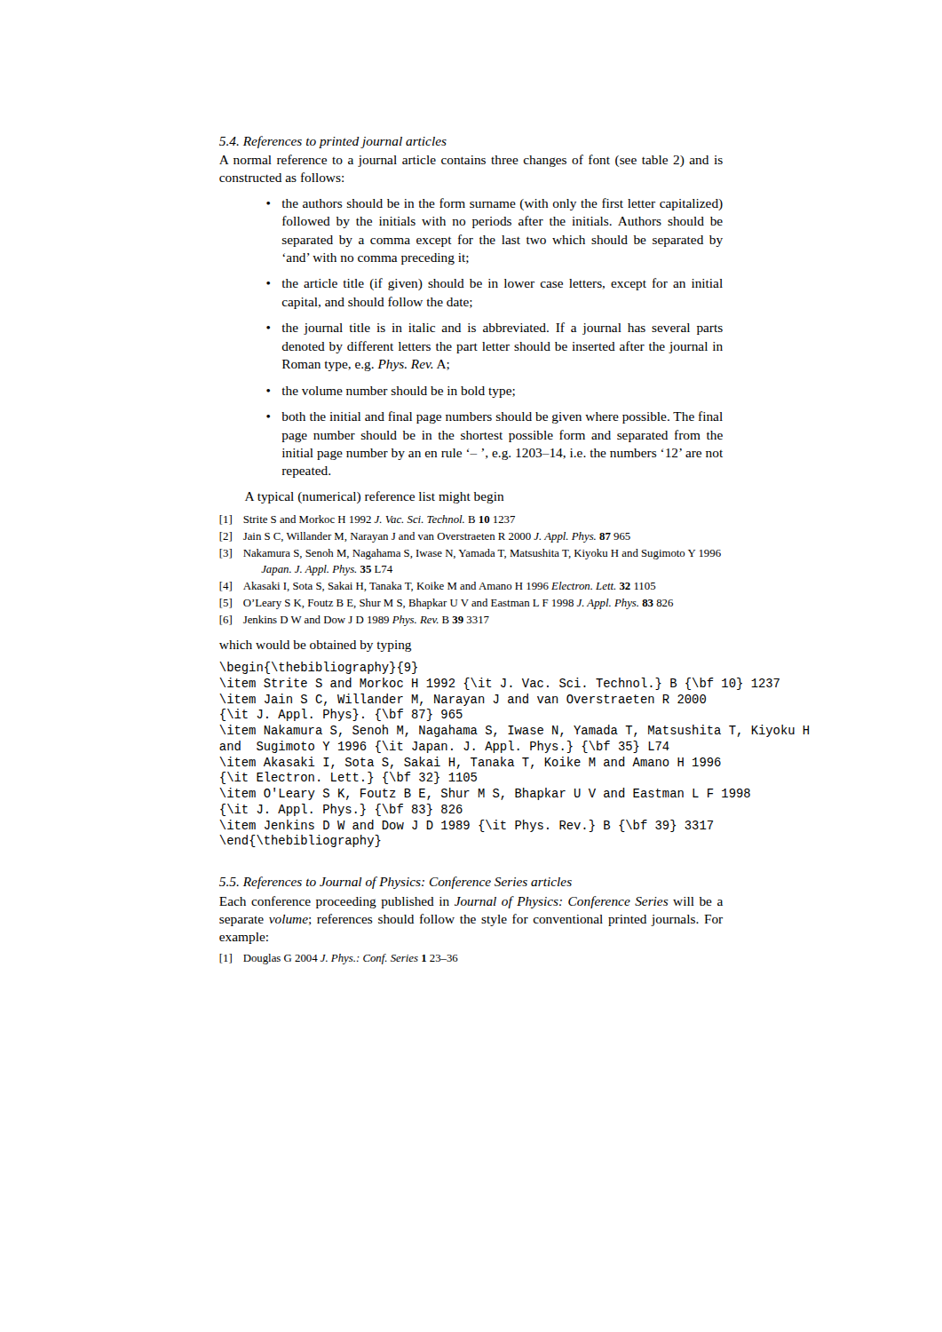5.4. References to printed journal articles
A normal reference to a journal article contains three changes of font (see table 2) and is constructed as follows:
the authors should be in the form surname (with only the first letter capitalized) followed by the initials with no periods after the initials. Authors should be separated by a comma except for the last two which should be separated by ‘and’ with no comma preceding it;
the article title (if given) should be in lower case letters, except for an initial capital, and should follow the date;
the journal title is in italic and is abbreviated. If a journal has several parts denoted by different letters the part letter should be inserted after the journal in Roman type, e.g. Phys. Rev. A;
the volume number should be in bold type;
both the initial and final page numbers should be given where possible. The final page number should be in the shortest possible form and separated from the initial page number by an en rule ‘– ’, e.g. 1203–14, i.e. the numbers ‘12’ are not repeated.
A typical (numerical) reference list might begin
Strite S and Morkoc H 1992 J. Vac. Sci. Technol. B 10 1237
Jain S C, Willander M, Narayan J and van Overstraeten R 2000 J. Appl. Phys. 87 965
Nakamura S, Senoh M, Nagahama S, Iwase N, Yamada T, Matsushita T, Kiyoku H and Sugimoto Y 1996Japan. J. Appl. Phys. 35 L74
Akasaki I, Sota S, Sakai H, Tanaka T, Koike M and Amano H 1996 Electron. Lett. 32 1105
O’Leary S K, Foutz B E, Shur M S, Bhapkar U V and Eastman L F 1998 J. Appl. Phys. 83 826
Jenkins D W and Dow J D 1989 Phys. Rev. B 39 3317
which would be obtained by typing
\begin{\thebibliography}{9}
\item Strite S and Morkoc H 1992 {\it J. Vac. Sci. Technol.} B {\bf 10} 1237
\item Jain S C, Willander M, Narayan J and van Overstraeten R 2000
{\it J. Appl. Phys}. {\bf 87} 965
\item Nakamura S, Senoh M, Nagahama S, Iwase N, Yamada T, Matsushita T, Kiyoku H
and  Sugimoto Y 1996 {\it Japan. J. Appl. Phys.} {\bf 35} L74
\item Akasaki I, Sota S, Sakai H, Tanaka T, Koike M and Amano H 1996
{\it Electron. Lett.} {\bf 32} 1105
\item O'Leary S K, Foutz B E, Shur M S, Bhapkar U V and Eastman L F 1998
{\it J. Appl. Phys.} {\bf 83} 826
\item Jenkins D W and Dow J D 1989 {\it Phys. Rev.} B {\bf 39} 3317
\end{\thebibliography}
5.5. References to Journal of Physics: Conference Series articles
Each conference proceeding published in Journal of Physics: Conference Series will be a separate volume; references should follow the style for conventional printed journals. For example:
Douglas G 2004 J. Phys.: Conf. Series 1 23–36